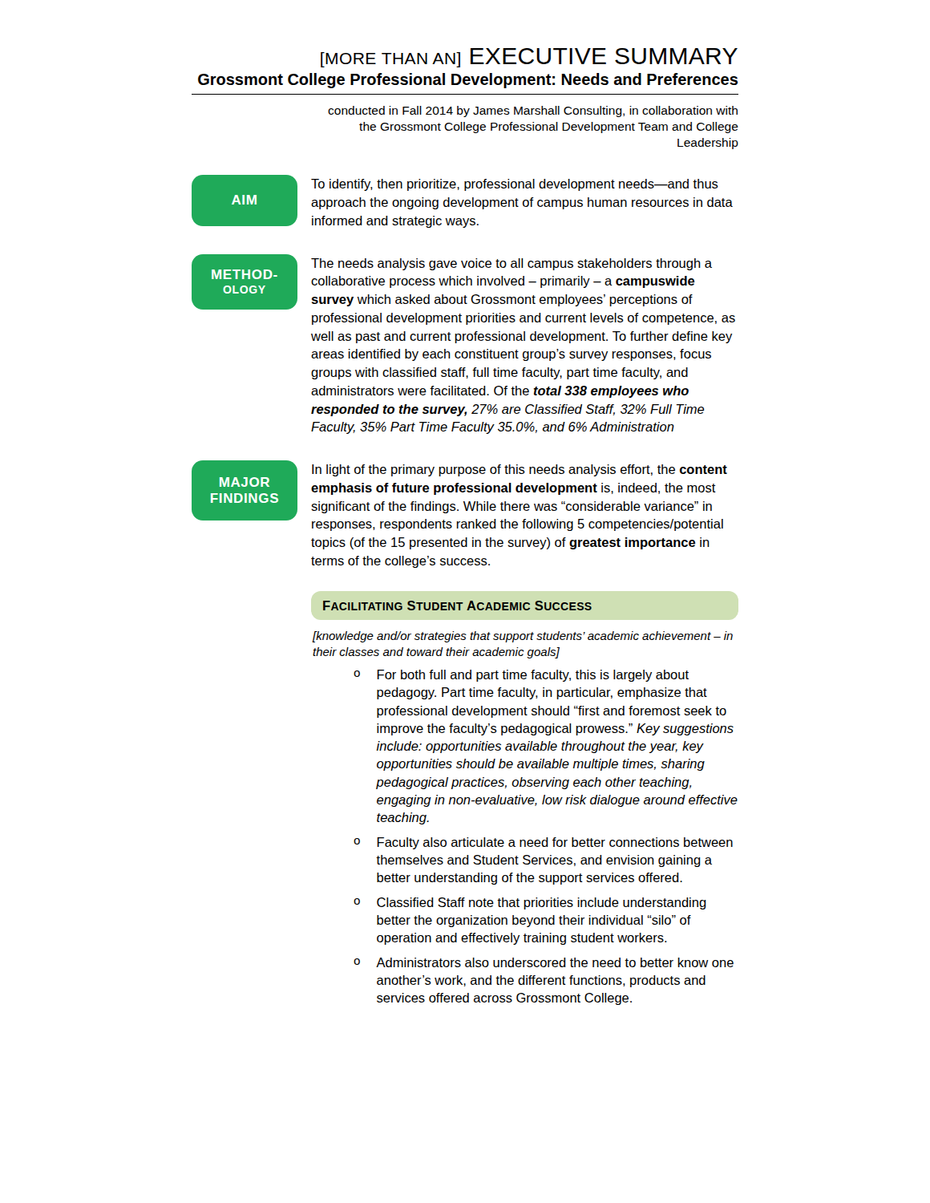[MORE THAN AN] EXECUTIVE SUMMARY
Grossmont College Professional Development: Needs and Preferences
conducted in Fall 2014 by James Marshall Consulting, in collaboration with the Grossmont College Professional Development Team and College Leadership
AIM
To identify, then prioritize, professional development needs—and thus approach the ongoing development of campus human resources in data informed and strategic ways.
METHOD-
OLOGY
The needs analysis gave voice to all campus stakeholders through a collaborative process which involved – primarily – a campuswide survey which asked about Grossmont employees’ perceptions of professional development priorities and current levels of competence, as well as past and current professional development. To further define key areas identified by each constituent group’s survey responses, focus groups with classified staff, full time faculty, part time faculty, and administrators were facilitated. Of the total 338 employees who responded to the survey, 27% are Classified Staff, 32% Full Time Faculty, 35% Part Time Faculty 35.0%, and 6% Administration
MAJOR
FINDINGS
In light of the primary purpose of this needs analysis effort, the content emphasis of future professional development is, indeed, the most significant of the findings. While there was “considerable variance” in responses, respondents ranked the following 5 competencies/potential topics (of the 15 presented in the survey) of greatest importance in terms of the college’s success.
FACILITATING STUDENT ACADEMIC SUCCESS
[knowledge and/or strategies that support students’ academic achievement – in their classes and toward their academic goals]
For both full and part time faculty, this is largely about pedagogy. Part time faculty, in particular, emphasize that professional development should “first and foremost seek to improve the faculty’s pedagogical prowess.” Key suggestions include: opportunities available throughout the year, key opportunities should be available multiple times, sharing pedagogical practices, observing each other teaching, engaging in non-evaluative, low risk dialogue around effective teaching.
Faculty also articulate a need for better connections between themselves and Student Services, and envision gaining a better understanding of the support services offered.
Classified Staff note that priorities include understanding better the organization beyond their individual “silo” of operation and effectively training student workers.
Administrators also underscored the need to better know one another’s work, and the different functions, products and services offered across Grossmont College.